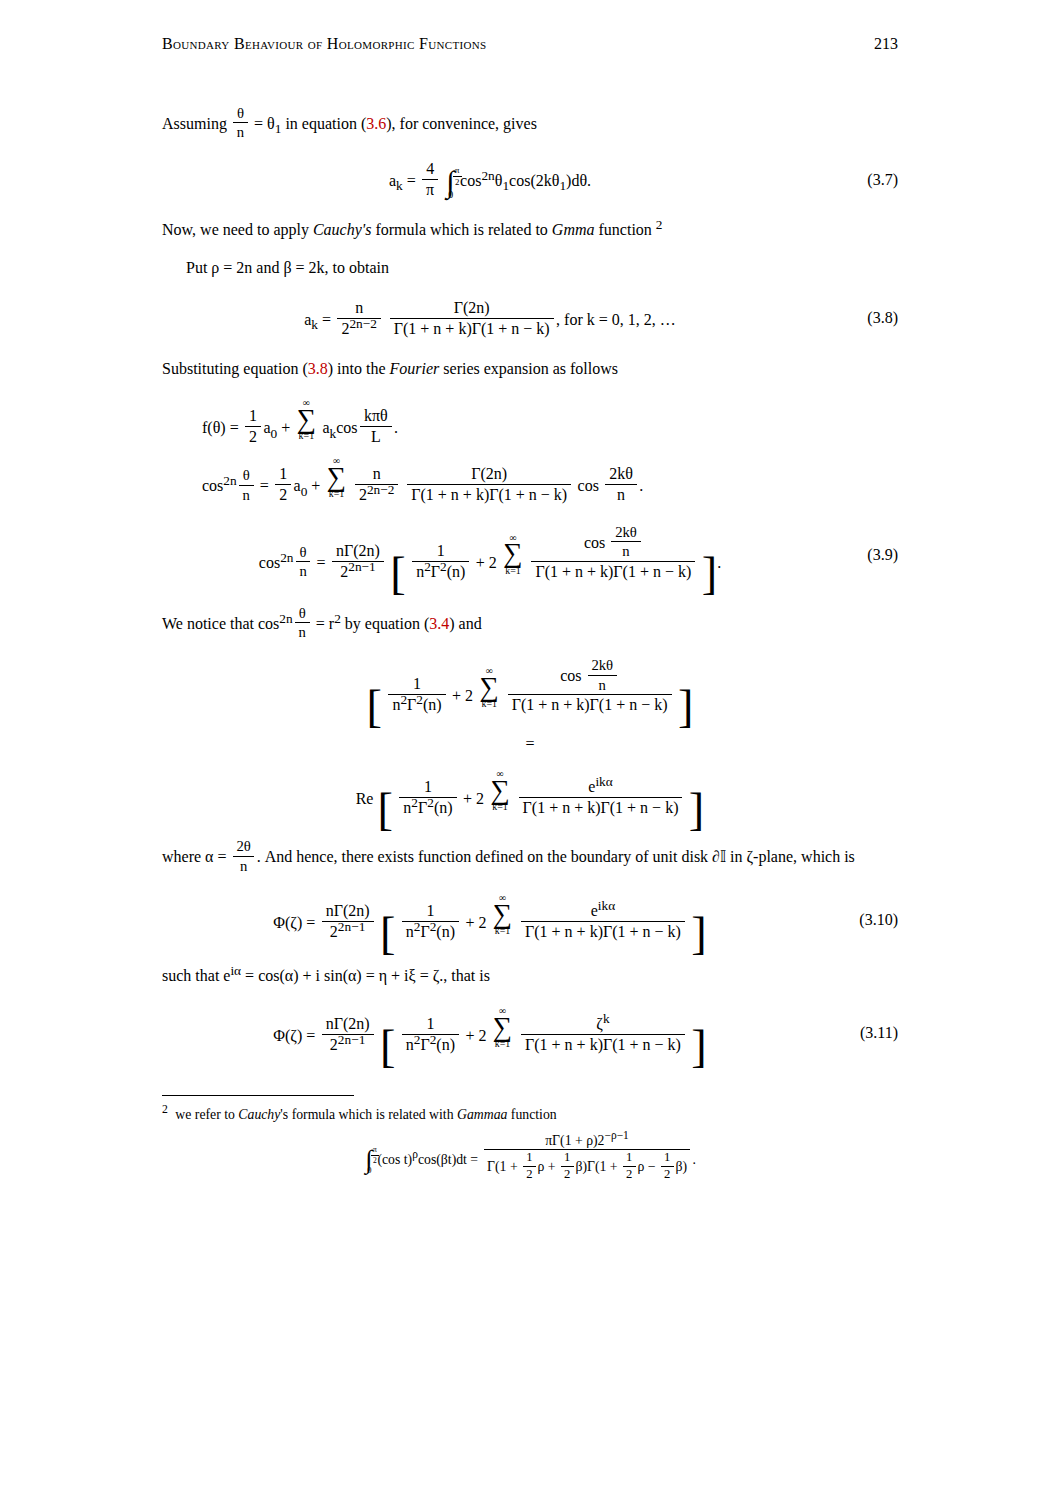Boundary Behaviour of Holomorphic Functions 213
Assuming θn = θ1 in equation (3.6), for convenince, gives
ak = 4 π π 2∫0 cos2nθ1cos(2kθ1)dθ.
(3.7)
Now, we need to apply Cauchy's formula which is related to Gmma function 2
Put ρ = 2n and β = 2k, to obtain
ak = n 22n−2 Γ(2n) Γ(1 + n + k)Γ(1 + n − k), for k = 0, 1, 2, …
(3.8)
Substituting equation (3.8) into the Fourier series expansion as follows
f(θ) = 12a0 + ∞∑k=1 akcoskπθ L.
cos2nθn = 12a0 + ∞∑k=1 n 22n−2 Γ(2n) Γ(1 + n + k)Γ(1 + n − k) cos 2kθ n.
cos2nθn = nΓ(2n) 22n−1 [ 1 n2Γ2(n) + 2 ∞∑k=1 cos 2kθ n Γ(1 + n + k)Γ(1 + n − k) ].
(3.9)
We notice that cos2nθn = r2 by equation (3.4) and
[ 1 n2Γ2(n) + 2 ∞∑k=1 cos 2kθ n Γ(1 + n + k)Γ(1 + n − k) ]
=
Re [ 1 n2Γ2(n) + 2 ∞∑k=1 eikα Γ(1 + n + k)Γ(1 + n − k) ]
where α = 2θ n. And hence, there exists function defined on the boundary of unit disk ∂𝕀 in ζ-plane, which is
Φ(ζ) = nΓ(2n) 22n−1 [ 1 n2Γ2(n) + 2 ∞∑k=1 eikα Γ(1 + n + k)Γ(1 + n − k) ]
(3.10)
such that eiα = cos(α) + i sin(α) = η + iξ = ζ., that is
Φ(ζ) = nΓ(2n) 22n−1 [ 1 n2Γ2(n) + 2 ∞∑k=1 ζk Γ(1 + n + k)Γ(1 + n − k) ]
(3.11)
2 we refer to Cauchy's formula which is related with Gammaa function
π 2∫0 (cos t)ρcos(βt)dt = πΓ(1 + ρ)2−ρ−1 Γ(1 + 12ρ + 12β)Γ(1 + 12ρ − 12β).